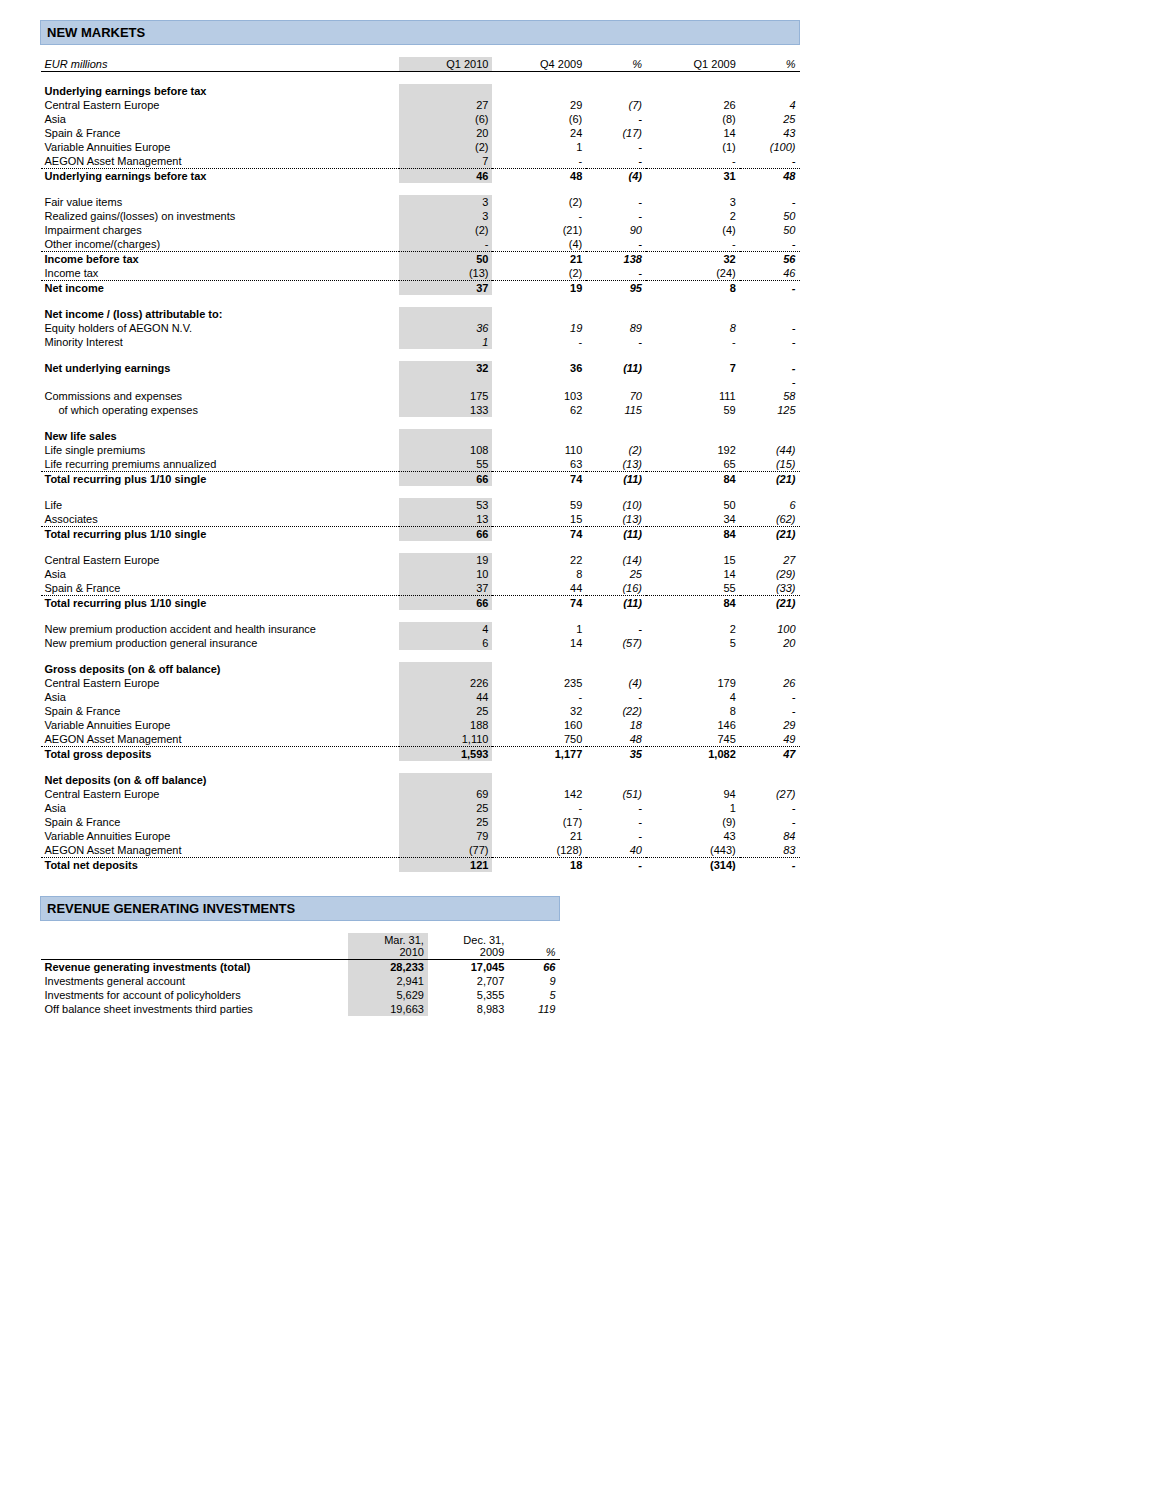| NEW MARKETS |
| EUR millions | Q1 2010 | Q4 2009 | % | Q1 2009 | % |
| Underlying earnings before tax | | | | | |
| Central Eastern Europe | 27 | 29 | (7) | 26 | 4 |
| Asia | (6) | (6) | - | (8) | 25 |
| Spain & France | 20 | 24 | (17) | 14 | 43 |
| Variable Annuities Europe | (2) | 1 | - | (1) | (100) |
| AEGON Asset Management | 7 | - | - | - | - |
| Underlying earnings before tax | 46 | 48 | (4) | 31 | 48 |
| Fair value items | 3 | (2) | - | 3 | - |
| Realized gains/(losses) on investments | 3 | - | - | 2 | 50 |
| Impairment charges | (2) | (21) | 90 | (4) | 50 |
| Other income/(charges) | - | (4) | - | - | - |
| Income before tax | 50 | 21 | 138 | 32 | 56 |
| Income tax | (13) | (2) | - | (24) | 46 |
| Net income | 37 | 19 | 95 | 8 | - |
| Net income / (loss) attributable to: | | | | | |
| Equity holders of AEGON N.V. | 36 | 19 | 89 | 8 | - |
| Minority Interest | 1 | - | - | - | - |
| Net underlying earnings | 32 | 36 | (11) | 7 | - |
| | | | | | - |
| Commissions and expenses | 175 | 103 | 70 | 111 | 58 |
| of which operating expenses | 133 | 62 | 115 | 59 | 125 |
| New life sales | | | | | |
| Life single premiums | 108 | 110 | (2) | 192 | (44) |
| Life recurring premiums annualized | 55 | 63 | (13) | 65 | (15) |
| Total recurring plus 1/10 single | 66 | 74 | (11) | 84 | (21) |
| Life | 53 | 59 | (10) | 50 | 6 |
| Associates | 13 | 15 | (13) | 34 | (62) |
| Total recurring plus 1/10 single | 66 | 74 | (11) | 84 | (21) |
| Central Eastern Europe | 19 | 22 | (14) | 15 | 27 |
| Asia | 10 | 8 | 25 | 14 | (29) |
| Spain & France | 37 | 44 | (16) | 55 | (33) |
| Total recurring plus 1/10 single | 66 | 74 | (11) | 84 | (21) |
| New premium production accident and health insurance | 4 | 1 | - | 2 | 100 |
| New premium production general insurance | 6 | 14 | (57) | 5 | 20 |
| Gross deposits (on & off balance) | | | | | |
| Central Eastern Europe | 226 | 235 | (4) | 179 | 26 |
| Asia | 44 | - | - | 4 | - |
| Spain & France | 25 | 32 | (22) | 8 | - |
| Variable Annuities Europe | 188 | 160 | 18 | 146 | 29 |
| AEGON Asset Management | 1,110 | 750 | 48 | 745 | 49 |
| Total gross deposits | 1,593 | 1,177 | 35 | 1,082 | 47 |
| Net deposits (on & off balance) | | | | | |
| Central Eastern Europe | 69 | 142 | (51) | 94 | (27) |
| Asia | 25 | - | - | 1 | - |
| Spain & France | 25 | (17) | - | (9) | - |
| Variable Annuities Europe | 79 | 21 | - | 43 | 84 |
| AEGON Asset Management | (77) | (128) | 40 | (443) | 83 |
| Total net deposits | 121 | 18 | - | (314) | - |
| REVENUE GENERATING INVESTMENTS |
| | Mar. 31, 2010 | Dec. 31, 2009 | % |
| Revenue generating investments (total) | 28,233 | 17,045 | 66 |
| Investments general account | 2,941 | 2,707 | 9 |
| Investments for account of policyholders | 5,629 | 5,355 | 5 |
| Off balance sheet investments third parties | 19,663 | 8,983 | 119 |